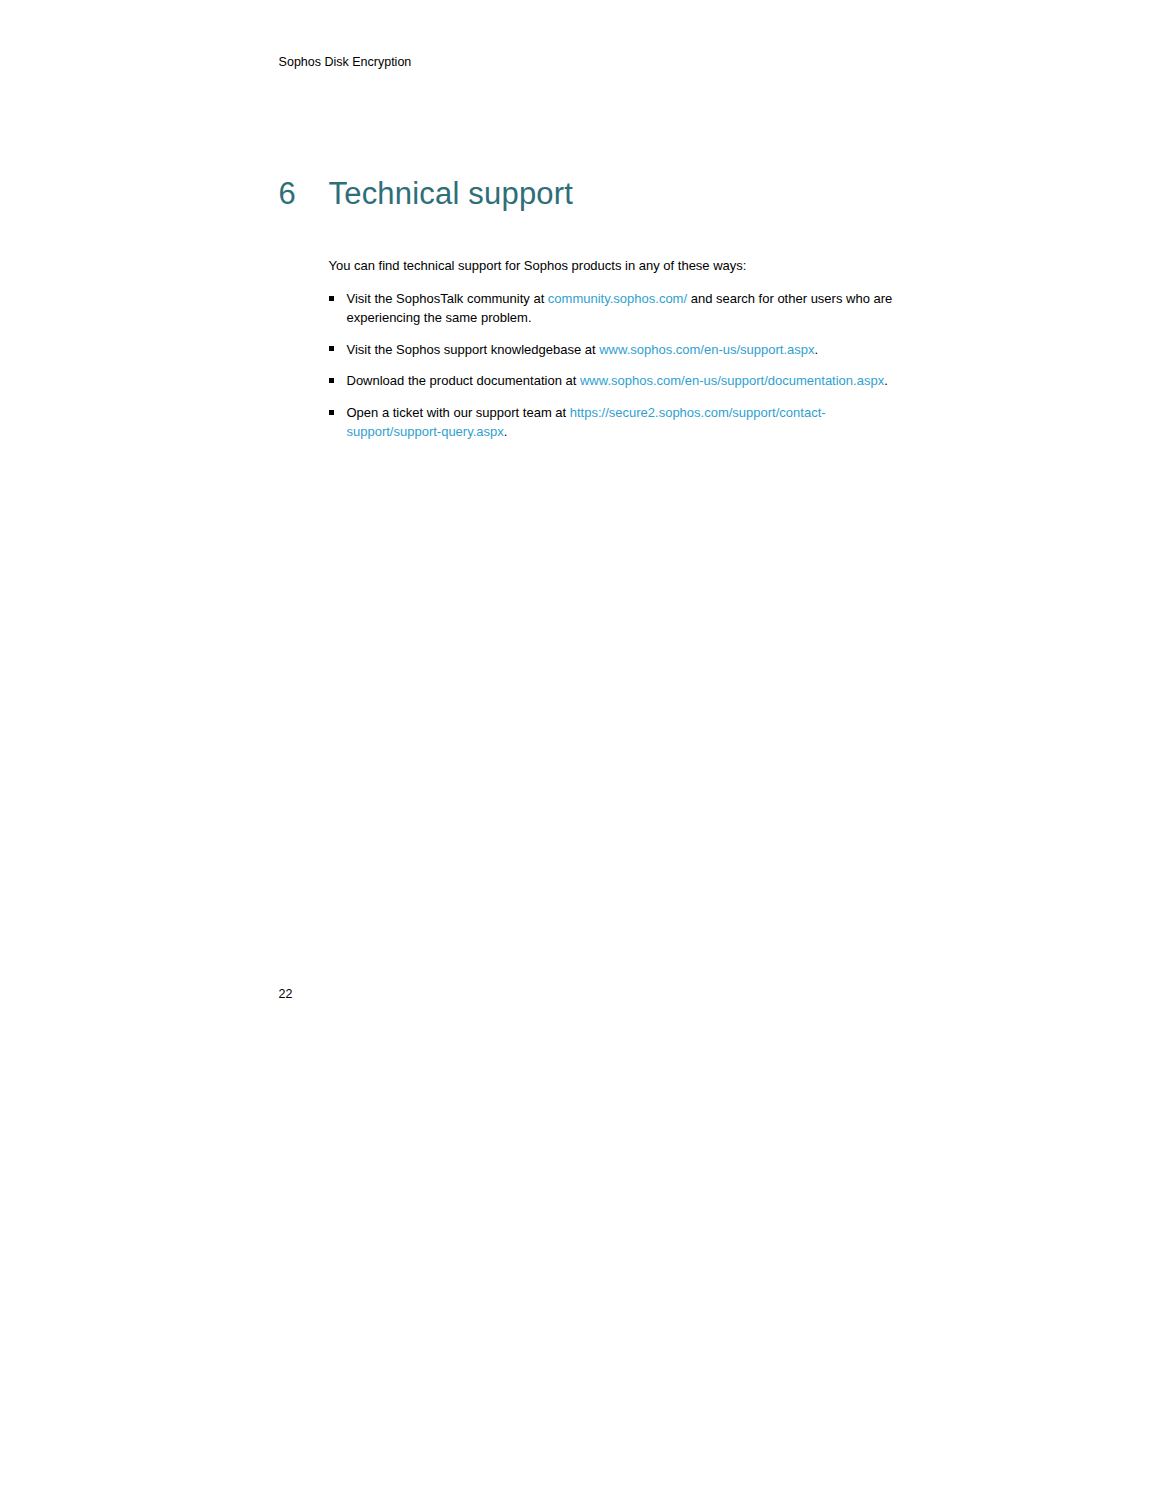Sophos Disk Encryption
6 Technical support
You can find technical support for Sophos products in any of these ways:
Visit the SophosTalk community at community.sophos.com/ and search for other users who are experiencing the same problem.
Visit the Sophos support knowledgebase at www.sophos.com/en-us/support.aspx.
Download the product documentation at www.sophos.com/en-us/support/documentation.aspx.
Open a ticket with our support team at https://secure2.sophos.com/support/contact-support/support-query.aspx.
22